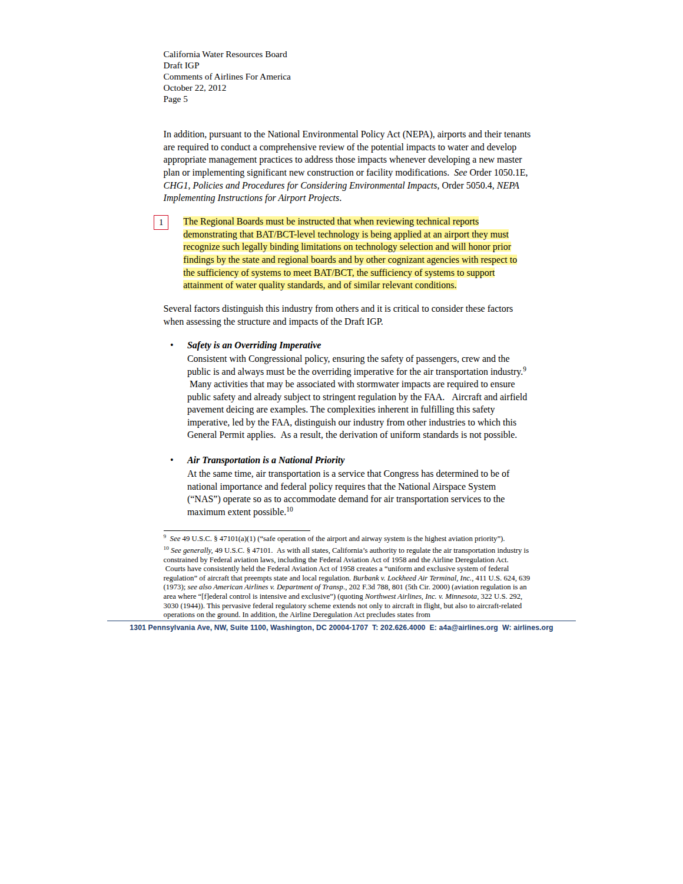California Water Resources Board
Draft IGP
Comments of Airlines For America
October 22, 2012
Page 5
In addition, pursuant to the National Environmental Policy Act (NEPA), airports and their tenants are required to conduct a comprehensive review of the potential impacts to water and develop appropriate management practices to address those impacts whenever developing a new master plan or implementing significant new construction or facility modifications. See Order 1050.1E, CHG1, Policies and Procedures for Considering Environmental Impacts, Order 5050.4, NEPA Implementing Instructions for Airport Projects.
1
The Regional Boards must be instructed that when reviewing technical reports demonstrating that BAT/BCT-level technology is being applied at an airport they must recognize such legally binding limitations on technology selection and will honor prior findings by the state and regional boards and by other cognizant agencies with respect to the sufficiency of systems to meet BAT/BCT, the sufficiency of systems to support attainment of water quality standards, and of similar relevant conditions.
Several factors distinguish this industry from others and it is critical to consider these factors when assessing the structure and impacts of the Draft IGP.
Safety is an Overriding Imperative Consistent with Congressional policy, ensuring the safety of passengers, crew and the public is and always must be the overriding imperative for the air transportation industry.9 Many activities that may be associated with stormwater impacts are required to ensure public safety and already subject to stringent regulation by the FAA. Aircraft and airfield pavement deicing are examples. The complexities inherent in fulfilling this safety imperative, led by the FAA, distinguish our industry from other industries to which this General Permit applies. As a result, the derivation of uniform standards is not possible.
Air Transportation is a National Priority At the same time, air transportation is a service that Congress has determined to be of national importance and federal policy requires that the National Airspace System (“NAS”) operate so as to accommodate demand for air transportation services to the maximum extent possible.10
9 See 49 U.S.C. § 47101(a)(1) (“safe operation of the airport and airway system is the highest aviation priority”).
10 See generally, 49 U.S.C. § 47101. As with all states, California’s authority to regulate the air transportation industry is constrained by Federal aviation laws, including the Federal Aviation Act of 1958 and the Airline Deregulation Act. Courts have consistently held the Federal Aviation Act of 1958 creates a “uniform and exclusive system of federal regulation” of aircraft that preempts state and local regulation. Burbank v. Lockheed Air Terminal, Inc., 411 U.S. 624, 639 (1973); see also American Airlines v. Department of Transp., 202 F.3d 788, 801 (5th Cir. 2000) (aviation regulation is an area where “[f]ederal control is intensive and exclusive”) (quoting Northwest Airlines, Inc. v. Minnesota, 322 U.S. 292, 3030 (1944)). This pervasive federal regulatory scheme extends not only to aircraft in flight, but also to aircraft-related operations on the ground. In addition, the Airline Deregulation Act precludes states from
1301 Pennsylvania Ave, NW, Suite 1100, Washington, DC 20004-1707 T: 202.626.4000 E: a4a@airlines.org W: airlines.org